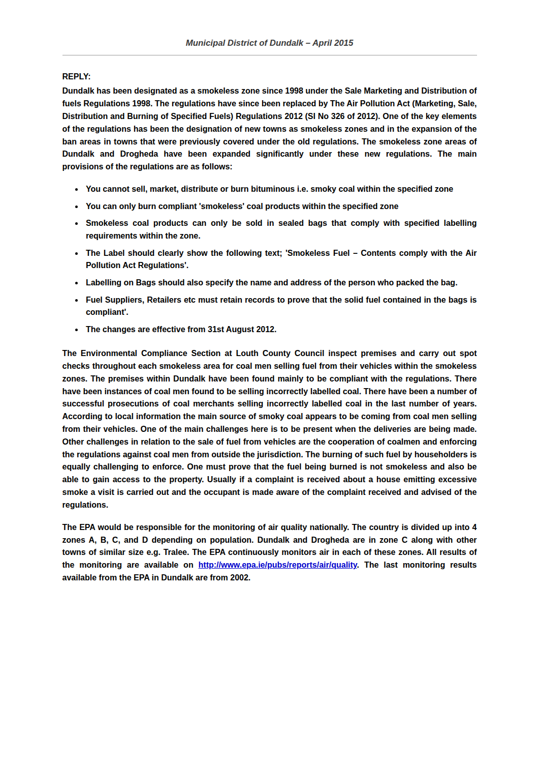Municipal District of Dundalk – April 2015
REPLY:
Dundalk has been designated as a smokeless zone since 1998 under the Sale Marketing and Distribution of fuels Regulations 1998. The regulations have since been replaced by The Air Pollution Act (Marketing, Sale, Distribution and Burning of Specified Fuels) Regulations 2012 (SI No 326 of 2012). One of the key elements of the regulations has been the designation of new towns as smokeless zones and in the expansion of the ban areas in towns that were previously covered under the old regulations. The smokeless zone areas of Dundalk and Drogheda have been expanded significantly under these new regulations. The main provisions of the regulations are as follows:
You cannot sell, market, distribute or burn bituminous i.e. smoky coal within the specified zone
You can only burn compliant 'smokeless' coal products within the specified zone
Smokeless coal products can only be sold in sealed bags that comply with specified labelling requirements within the zone.
The Label should clearly show the following text; 'Smokeless Fuel – Contents comply with the Air Pollution Act Regulations'.
Labelling on Bags should also specify the name and address of the person who packed the bag.
Fuel Suppliers, Retailers etc must retain records to prove that the solid fuel contained in the bags is compliant'.
The changes are effective from 31st August 2012.
The Environmental Compliance Section at Louth County Council inspect premises and carry out spot checks throughout each smokeless area for coal men selling fuel from their vehicles within the smokeless zones. The premises within Dundalk have been found mainly to be compliant with the regulations. There have been instances of coal men found to be selling incorrectly labelled coal. There have been a number of successful prosecutions of coal merchants selling incorrectly labelled coal in the last number of years. According to local information the main source of smoky coal appears to be coming from coal men selling from their vehicles. One of the main challenges here is to be present when the deliveries are being made. Other challenges in relation to the sale of fuel from vehicles are the cooperation of coalmen and enforcing the regulations against coal men from outside the jurisdiction. The burning of such fuel by householders is equally challenging to enforce. One must prove that the fuel being burned is not smokeless and also be able to gain access to the property. Usually if a complaint is received about a house emitting excessive smoke a visit is carried out and the occupant is made aware of the complaint received and advised of the regulations.
The EPA would be responsible for the monitoring of air quality nationally. The country is divided up into 4 zones A, B, C, and D depending on population. Dundalk and Drogheda are in zone C along with other towns of similar size e.g. Tralee. The EPA continuously monitors air in each of these zones. All results of the monitoring are available on http://www.epa.ie/pubs/reports/air/quality. The last monitoring results available from the EPA in Dundalk are from 2002.